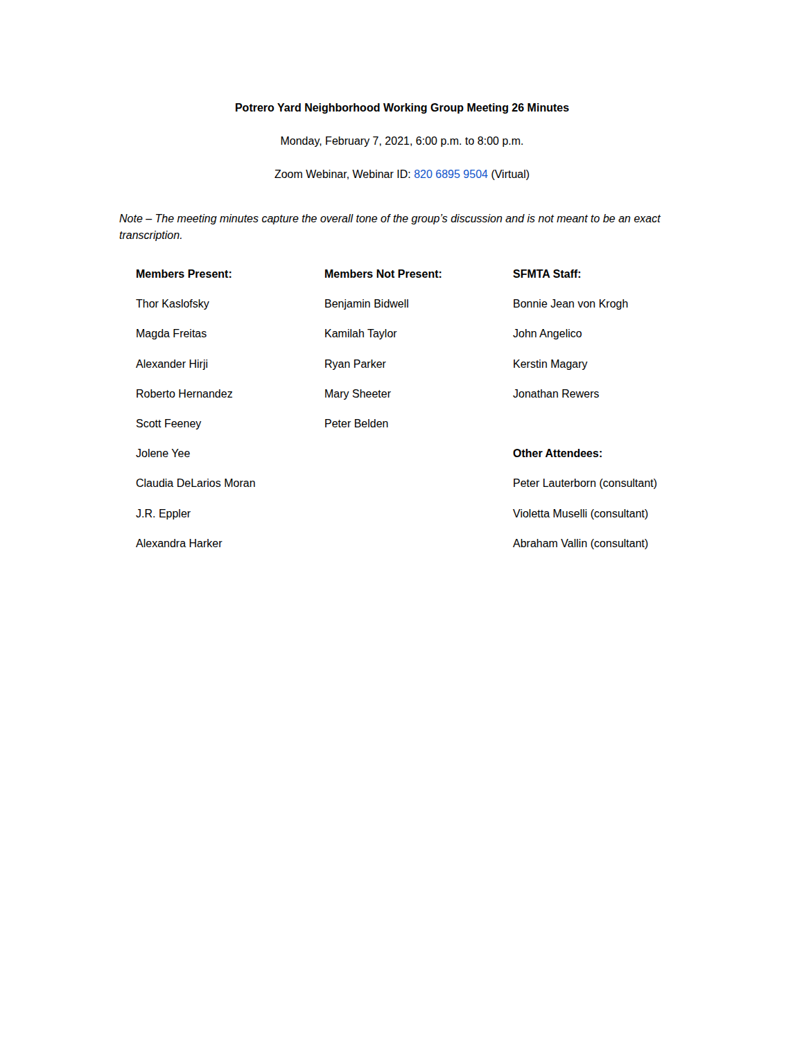Potrero Yard Neighborhood Working Group Meeting 26 Minutes
Monday, February 7, 2021, 6:00 p.m. to 8:00 p.m.
Zoom Webinar, Webinar ID: 820 6895 9504 (Virtual)
Note – The meeting minutes capture the overall tone of the group’s discussion and is not meant to be an exact transcription.
| Members Present: | Members Not Present: | SFMTA Staff: |
| --- | --- | --- |
| Thor Kaslofsky | Benjamin Bidwell | Bonnie Jean von Krogh |
| Magda Freitas | Kamilah Taylor | John Angelico |
| Alexander Hirji | Ryan Parker | Kerstin Magary |
| Roberto Hernandez | Mary Sheeter | Jonathan Rewers |
| Scott Feeney | Peter Belden | |
| Jolene Yee | | Other Attendees: |
| Claudia DeLarios Moran | | Peter Lauterborn (consultant) |
| J.R. Eppler | | Violetta Muselli (consultant) |
| Alexandra Harker | | Abraham Vallin (consultant) |